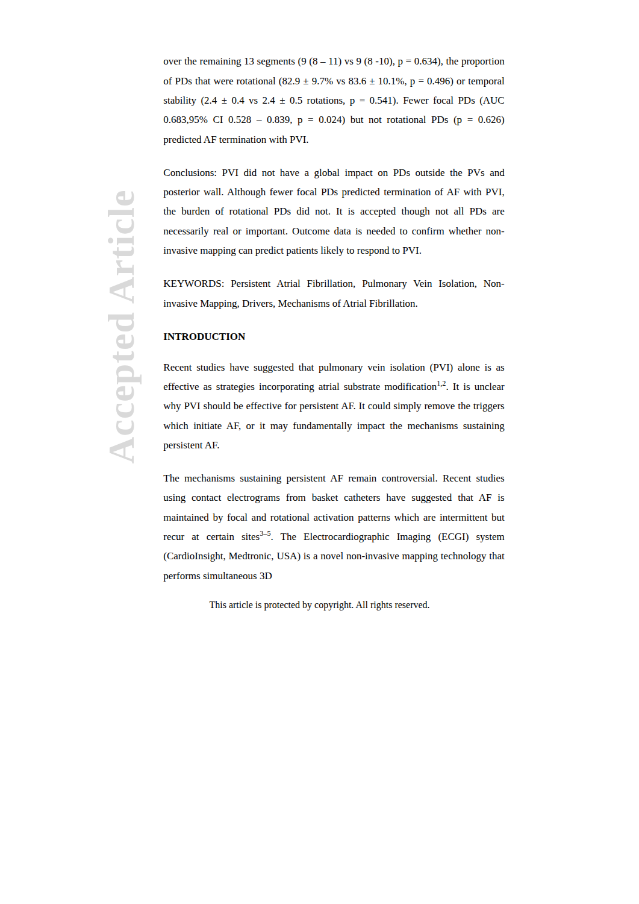Accepted Article
over the remaining 13 segments (9 (8 – 11) vs 9 (8 -10), p = 0.634), the proportion of PDs that were rotational (82.9 ± 9.7% vs 83.6 ± 10.1%, p = 0.496) or temporal stability (2.4 ± 0.4 vs 2.4 ± 0.5 rotations, p = 0.541). Fewer focal PDs (AUC 0.683,95% CI 0.528 – 0.839, p = 0.024) but not rotational PDs (p = 0.626) predicted AF termination with PVI.
Conclusions: PVI did not have a global impact on PDs outside the PVs and posterior wall. Although fewer focal PDs predicted termination of AF with PVI, the burden of rotational PDs did not. It is accepted though not all PDs are necessarily real or important. Outcome data is needed to confirm whether non-invasive mapping can predict patients likely to respond to PVI.
KEYWORDS: Persistent Atrial Fibrillation, Pulmonary Vein Isolation, Non-invasive Mapping, Drivers, Mechanisms of Atrial Fibrillation.
INTRODUCTION
Recent studies have suggested that pulmonary vein isolation (PVI) alone is as effective as strategies incorporating atrial substrate modification1,2. It is unclear why PVI should be effective for persistent AF. It could simply remove the triggers which initiate AF, or it may fundamentally impact the mechanisms sustaining persistent AF.
The mechanisms sustaining persistent AF remain controversial. Recent studies using contact electrograms from basket catheters have suggested that AF is maintained by focal and rotational activation patterns which are intermittent but recur at certain sites3–5. The Electrocardiographic Imaging (ECGI) system (CardioInsight, Medtronic, USA) is a novel non-invasive mapping technology that performs simultaneous 3D
This article is protected by copyright. All rights reserved.